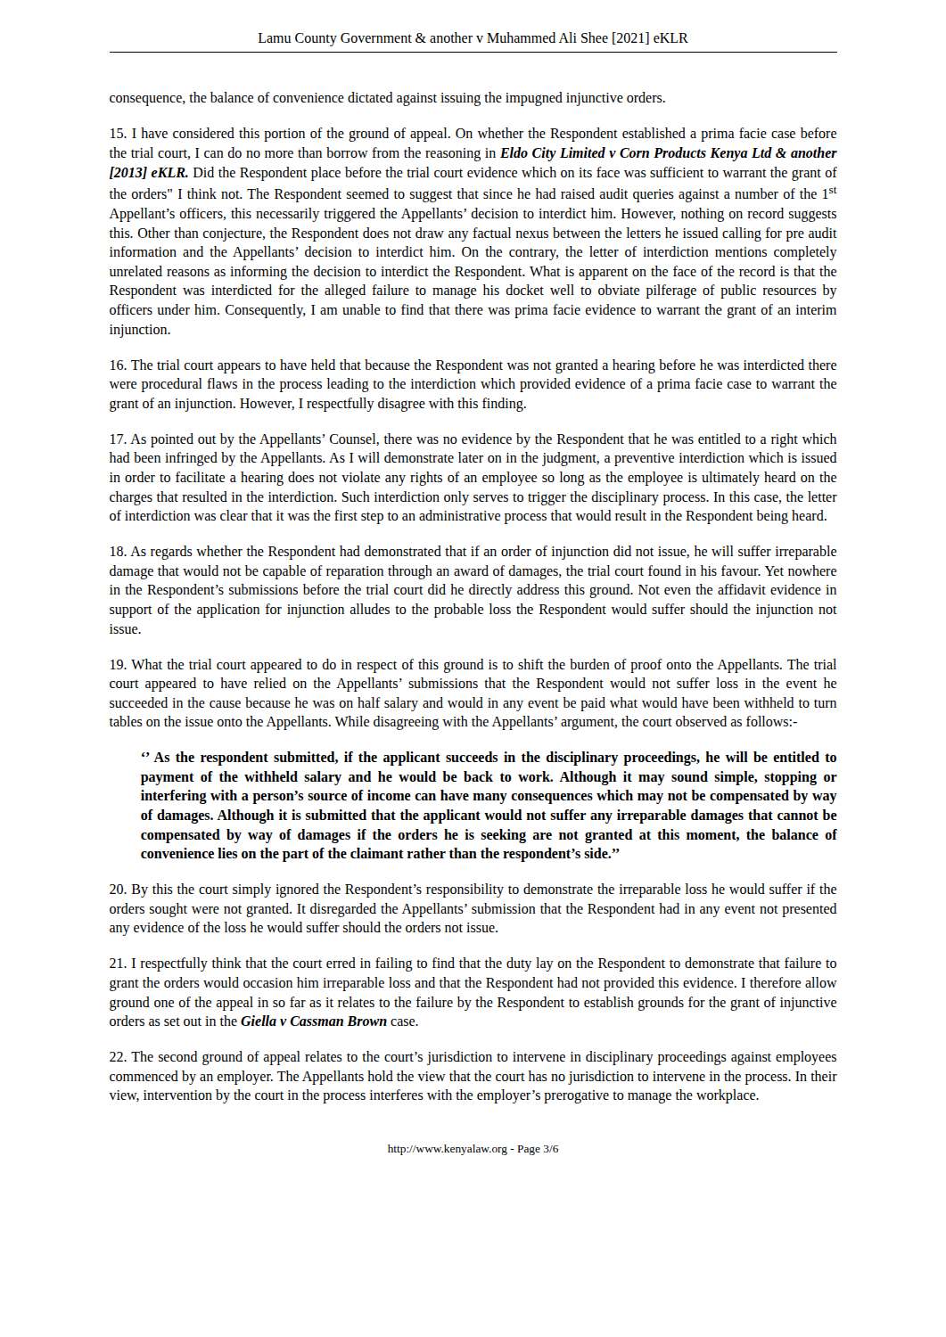Lamu County Government & another v Muhammed Ali Shee [2021] eKLR
consequence, the balance of convenience dictated against issuing the impugned injunctive orders.
15. I have considered this portion of the ground of appeal. On whether the Respondent established a prima facie case before the trial court, I can do no more than borrow from the reasoning in Eldo City Limited v Corn Products Kenya Ltd & another [2013] eKLR. Did the Respondent place before the trial court evidence which on its face was sufficient to warrant the grant of the orders" I think not. The Respondent seemed to suggest that since he had raised audit queries against a number of the 1st Appellant’s officers, this necessarily triggered the Appellants’ decision to interdict him. However, nothing on record suggests this. Other than conjecture, the Respondent does not draw any factual nexus between the letters he issued calling for pre audit information and the Appellants’ decision to interdict him. On the contrary, the letter of interdiction mentions completely unrelated reasons as informing the decision to interdict the Respondent. What is apparent on the face of the record is that the Respondent was interdicted for the alleged failure to manage his docket well to obviate pilferage of public resources by officers under him. Consequently, I am unable to find that there was prima facie evidence to warrant the grant of an interim injunction.
16. The trial court appears to have held that because the Respondent was not granted a hearing before he was interdicted there were procedural flaws in the process leading to the interdiction which provided evidence of a prima facie case to warrant the grant of an injunction. However, I respectfully disagree with this finding.
17. As pointed out by the Appellants’ Counsel, there was no evidence by the Respondent that he was entitled to a right which had been infringed by the Appellants. As I will demonstrate later on in the judgment, a preventive interdiction which is issued in order to facilitate a hearing does not violate any rights of an employee so long as the employee is ultimately heard on the charges that resulted in the interdiction. Such interdiction only serves to trigger the disciplinary process. In this case, the letter of interdiction was clear that it was the first step to an administrative process that would result in the Respondent being heard.
18. As regards whether the Respondent had demonstrated that if an order of injunction did not issue, he will suffer irreparable damage that would not be capable of reparation through an award of damages, the trial court found in his favour. Yet nowhere in the Respondent’s submissions before the trial court did he directly address this ground. Not even the affidavit evidence in support of the application for injunction alludes to the probable loss the Respondent would suffer should the injunction not issue.
19. What the trial court appeared to do in respect of this ground is to shift the burden of proof onto the Appellants. The trial court appeared to have relied on the Appellants’ submissions that the Respondent would not suffer loss in the event he succeeded in the cause because he was on half salary and would in any event be paid what would have been withheld to turn tables on the issue onto the Appellants. While disagreeing with the Appellants’ argument, the court observed as follows:-
‘’ As the respondent submitted, if the applicant succeeds in the disciplinary proceedings, he will be entitled to payment of the withheld salary and he would be back to work. Although it may sound simple, stopping or interfering with a person’s source of income can have many consequences which may not be compensated by way of damages. Although it is submitted that the applicant would not suffer any irreparable damages that cannot be compensated by way of damages if the orders he is seeking are not granted at this moment, the balance of convenience lies on the part of the claimant rather than the respondent’s side.’’
20. By this the court simply ignored the Respondent’s responsibility to demonstrate the irreparable loss he would suffer if the orders sought were not granted. It disregarded the Appellants’ submission that the Respondent had in any event not presented any evidence of the loss he would suffer should the orders not issue.
21. I respectfully think that the court erred in failing to find that the duty lay on the Respondent to demonstrate that failure to grant the orders would occasion him irreparable loss and that the Respondent had not provided this evidence. I therefore allow ground one of the appeal in so far as it relates to the failure by the Respondent to establish grounds for the grant of injunctive orders as set out in the Giella v Cassman Brown case.
22. The second ground of appeal relates to the court’s jurisdiction to intervene in disciplinary proceedings against employees commenced by an employer. The Appellants hold the view that the court has no jurisdiction to intervene in the process. In their view, intervention by the court in the process interferes with the employer’s prerogative to manage the workplace.
http://www.kenyalaw.org - Page 3/6